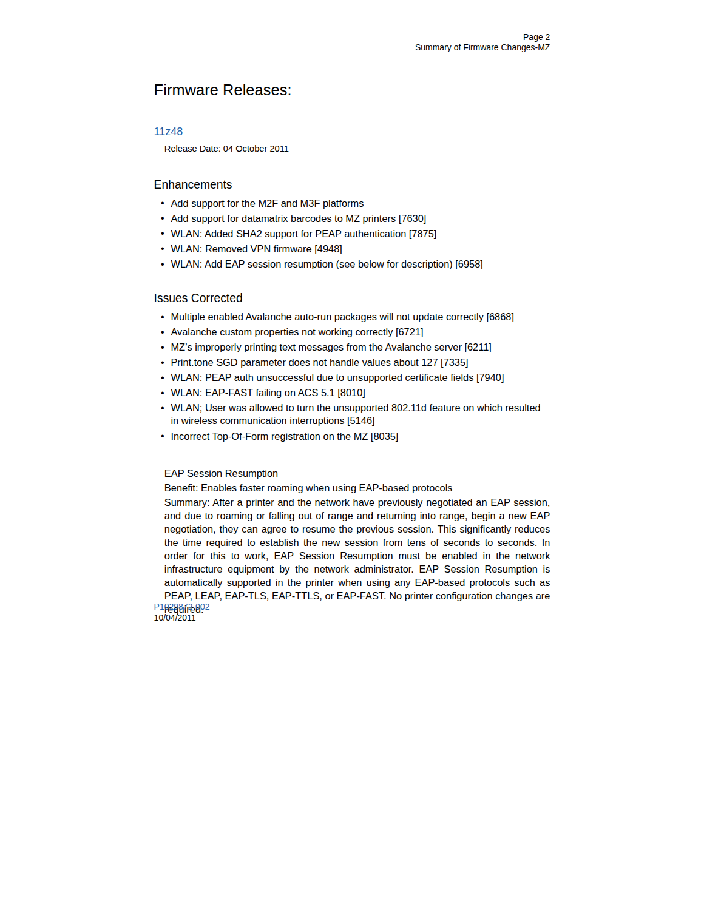Page 2 Summary of Firmware Changes-MZ
Firmware Releases:
11z48
Release Date: 04 October 2011
Enhancements
Add support for the M2F and M3F platforms
Add support for datamatrix barcodes to MZ printers [7630]
WLAN: Added SHA2 support for PEAP authentication [7875]
WLAN: Removed VPN firmware [4948]
WLAN: Add EAP session resumption (see below for description) [6958]
Issues Corrected
Multiple enabled Avalanche auto-run packages will not update correctly [6868]
Avalanche custom properties not working correctly [6721]
MZ’s improperly printing text messages from the Avalanche server [6211]
Print.tone SGD parameter does not handle values about 127 [7335]
WLAN: PEAP auth unsuccessful due to unsupported certificate fields [7940]
WLAN: EAP-FAST failing on ACS 5.1 [8010]
WLAN; User was allowed to turn the unsupported 802.11d feature on which resulted in wireless communication interruptions [5146]
Incorrect Top-Of-Form registration on the MZ [8035]
EAP Session Resumption
Benefit: Enables faster roaming when using EAP-based protocols
Summary: After a printer and the network have previously negotiated an EAP session, and due to roaming or falling out of range and returning into range, begin a new EAP negotiation, they can agree to resume the previous session. This significantly reduces the time required to establish the new session from tens of seconds to seconds. In order for this to work, EAP Session Resumption must be enabled in the network infrastructure equipment by the network administrator. EAP Session Resumption is automatically supported in the printer when using any EAP-based protocols such as PEAP, LEAP, EAP-TLS, EAP-TTLS, or EAP-FAST. No printer configuration changes are required.
P1029872-002 10/04/2011